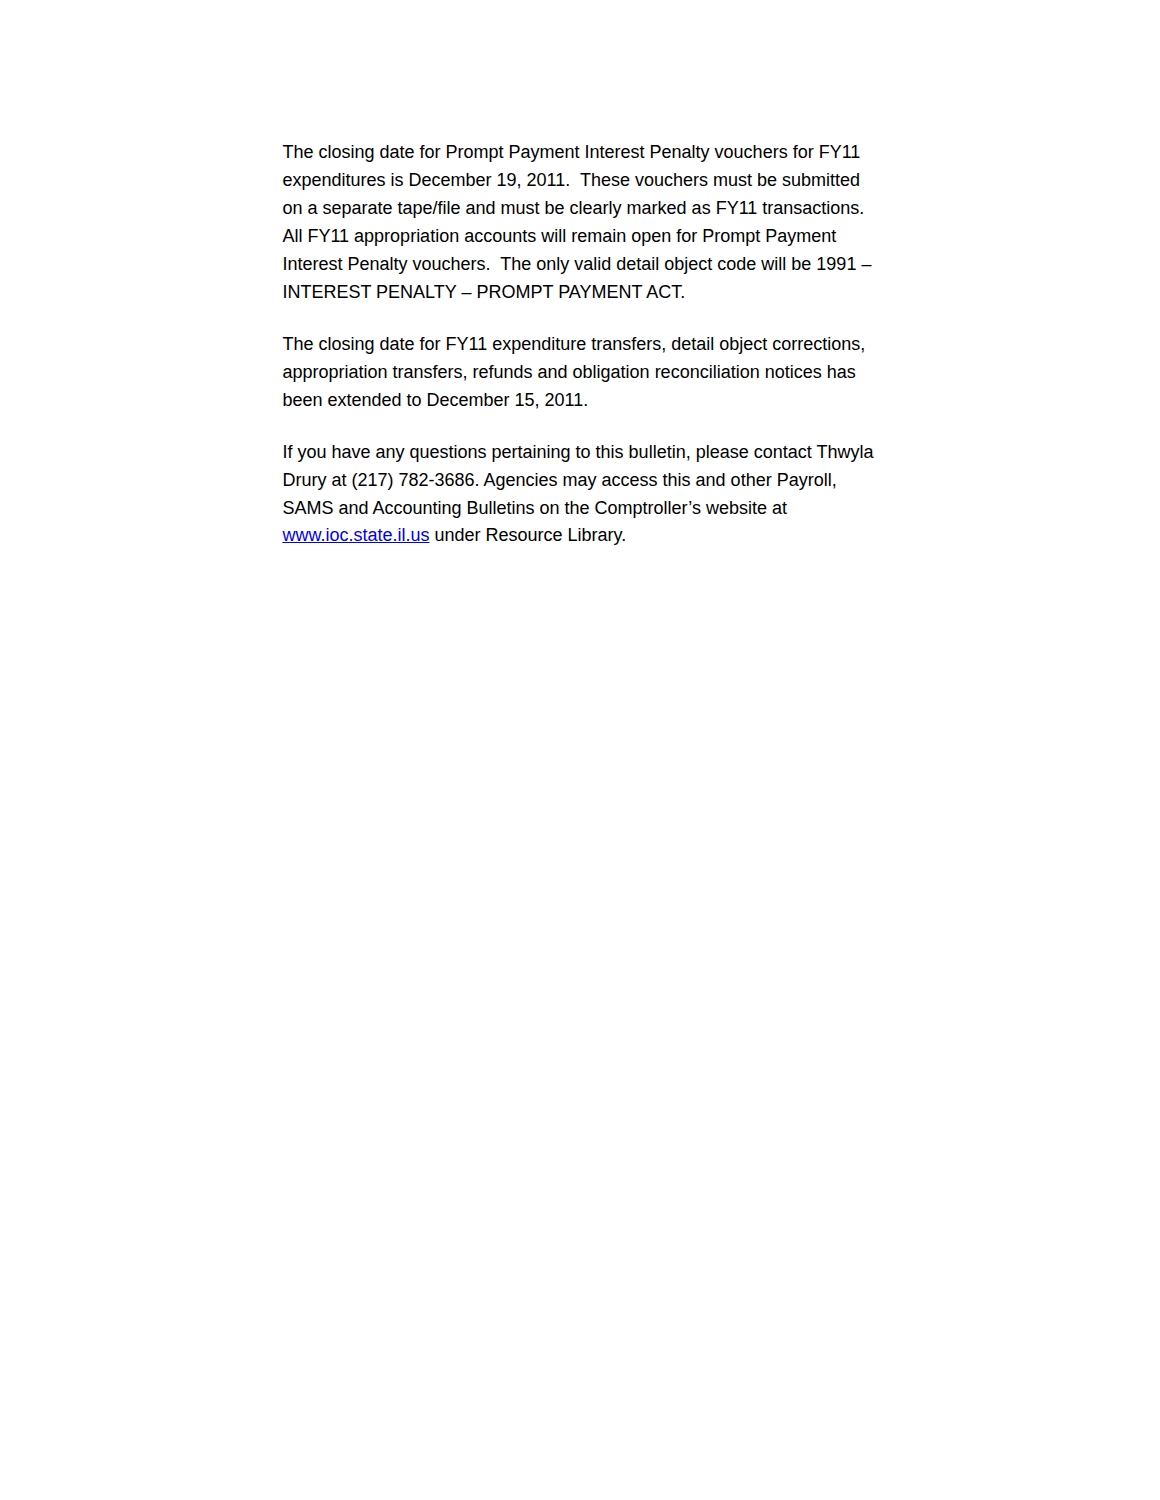The closing date for Prompt Payment Interest Penalty vouchers for FY11 expenditures is December 19, 2011. These vouchers must be submitted on a separate tape/file and must be clearly marked as FY11 transactions. All FY11 appropriation accounts will remain open for Prompt Payment Interest Penalty vouchers. The only valid detail object code will be 1991 – INTEREST PENALTY – PROMPT PAYMENT ACT.
The closing date for FY11 expenditure transfers, detail object corrections, appropriation transfers, refunds and obligation reconciliation notices has been extended to December 15, 2011.
If you have any questions pertaining to this bulletin, please contact Thwyla Drury at (217) 782-3686. Agencies may access this and other Payroll, SAMS and Accounting Bulletins on the Comptroller’s website at www.ioc.state.il.us under Resource Library.